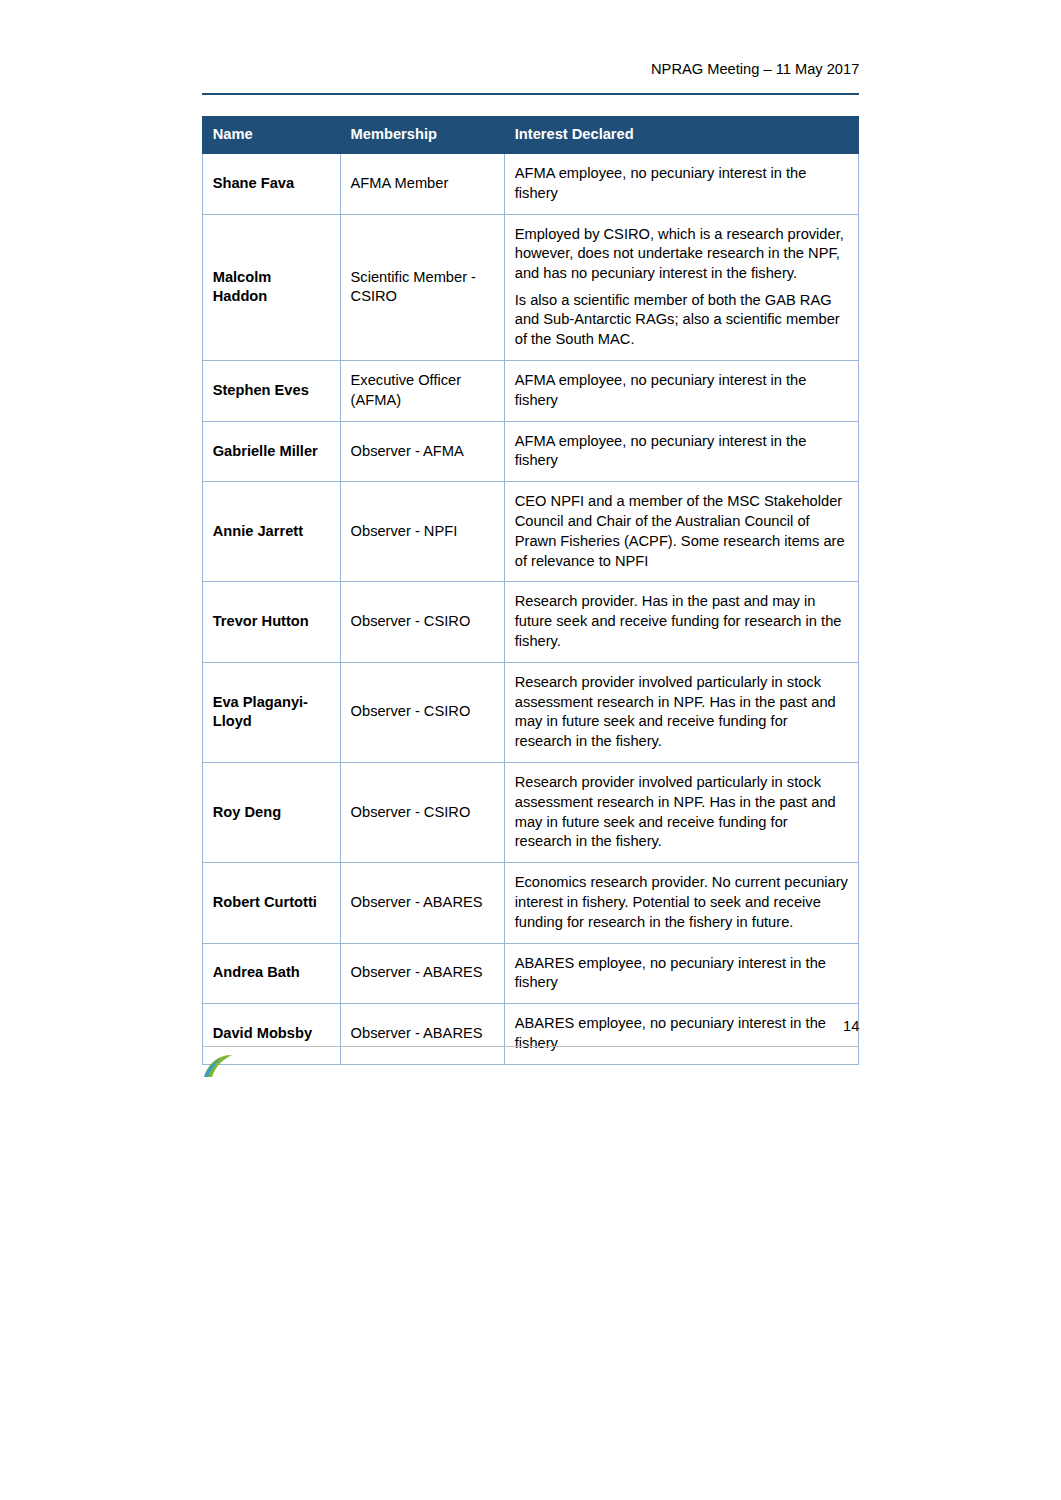NPRAG Meeting – 11 May 2017
| Name | Membership | Interest Declared |
| --- | --- | --- |
| Shane Fava | AFMA Member | AFMA employee, no pecuniary interest in the fishery |
| Malcolm Haddon | Scientific Member - CSIRO | Employed by CSIRO, which is a research provider, however, does not undertake research in the NPF, and has no pecuniary interest in the fishery. Is also a scientific member of both the GAB RAG and Sub-Antarctic RAGs; also a scientific member of the South MAC. |
| Stephen Eves | Executive Officer (AFMA) | AFMA employee, no pecuniary interest in the fishery |
| Gabrielle Miller | Observer - AFMA | AFMA employee, no pecuniary interest in the fishery |
| Annie Jarrett | Observer - NPFI | CEO NPFI and a member of the MSC Stakeholder Council and Chair of the Australian Council of Prawn Fisheries (ACPF). Some research items are of relevance to NPFI |
| Trevor Hutton | Observer - CSIRO | Research provider. Has in the past and may in future seek and receive funding for research in the fishery. |
| Eva Plaganyi-Lloyd | Observer - CSIRO | Research provider involved particularly in stock assessment research in NPF. Has in the past and may in future seek and receive funding for research in the fishery. |
| Roy Deng | Observer - CSIRO | Research provider involved particularly in stock assessment research in NPF. Has in the past and may in future seek and receive funding for research in the fishery. |
| Robert Curtotti | Observer - ABARES | Economics research provider. No current pecuniary interest in fishery. Potential to seek and receive funding for research in the fishery in future. |
| Andrea Bath | Observer - ABARES | ABARES employee, no pecuniary interest in the fishery |
| David Mobsby | Observer - ABARES | ABARES employee, no pecuniary interest in the fishery |
14